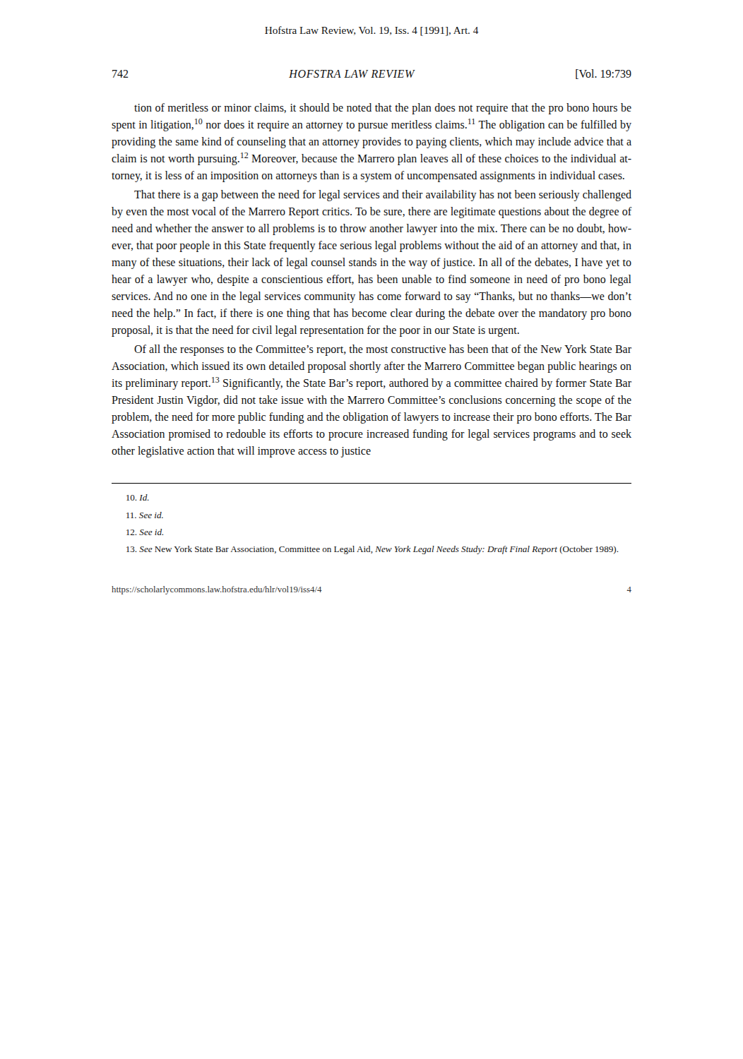Hofstra Law Review, Vol. 19, Iss. 4 [1991], Art. 4
742 HOFSTRA LAW REVIEW [Vol. 19:739
tion of meritless or minor claims, it should be noted that the plan does not require that the pro bono hours be spent in litigation,10 nor does it require an attorney to pursue meritless claims.11 The obligation can be fulfilled by providing the same kind of counseling that an attorney provides to paying clients, which may include advice that a claim is not worth pursuing.12 Moreover, because the Marrero plan leaves all of these choices to the individual attorney, it is less of an imposition on attorneys than is a system of uncompensated assignments in individual cases.
That there is a gap between the need for legal services and their availability has not been seriously challenged by even the most vocal of the Marrero Report critics. To be sure, there are legitimate questions about the degree of need and whether the answer to all problems is to throw another lawyer into the mix. There can be no doubt, however, that poor people in this State frequently face serious legal problems without the aid of an attorney and that, in many of these situations, their lack of legal counsel stands in the way of justice. In all of the debates, I have yet to hear of a lawyer who, despite a conscientious effort, has been unable to find someone in need of pro bono legal services. And no one in the legal services community has come forward to say “Thanks, but no thanks—we don’t need the help.” In fact, if there is one thing that has become clear during the debate over the mandatory pro bono proposal, it is that the need for civil legal representation for the poor in our State is urgent.
Of all the responses to the Committee’s report, the most constructive has been that of the New York State Bar Association, which issued its own detailed proposal shortly after the Marrero Committee began public hearings on its preliminary report.13 Significantly, the State Bar’s report, authored by a committee chaired by former State Bar President Justin Vigdor, did not take issue with the Marrero Committee’s conclusions concerning the scope of the problem, the need for more public funding and the obligation of lawyers to increase their pro bono efforts. The Bar Association promised to redouble its efforts to procure increased funding for legal services programs and to seek other legislative action that will improve access to justice
10. Id.
11. See id.
12. See id.
13. See New York State Bar Association, Committee on Legal Aid, New York Legal Needs Study: Draft Final Report (October 1989).
https://scholarlycommons.law.hofstra.edu/hlr/vol19/iss4/4 4